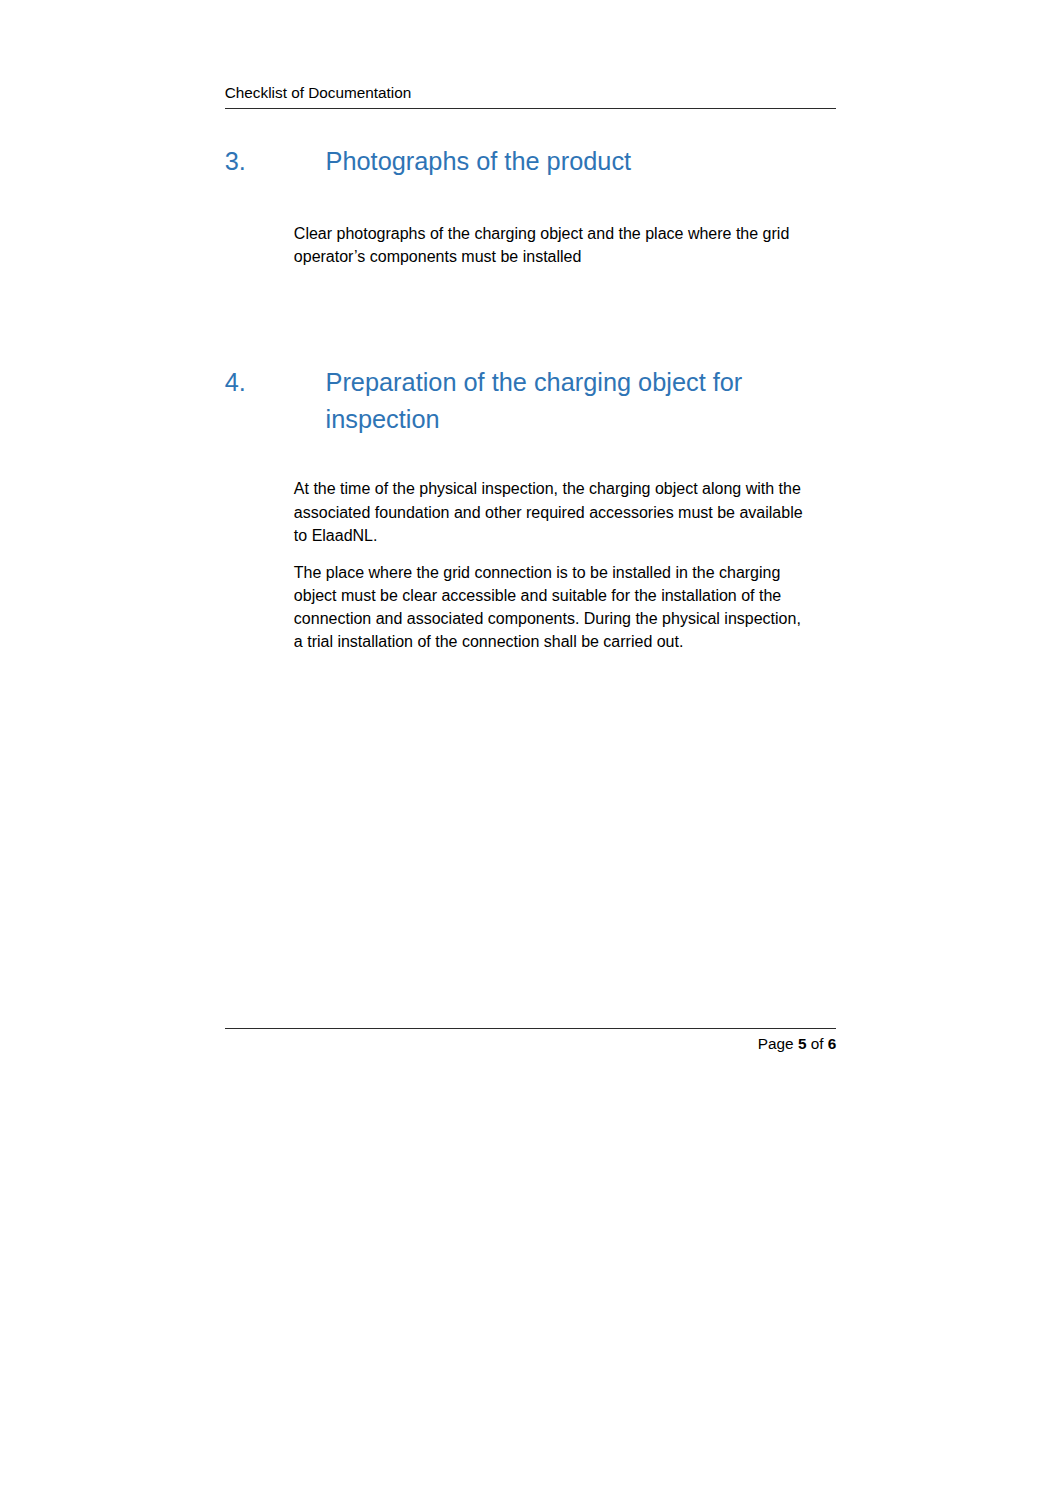Checklist of Documentation
3. Photographs of the product
Clear photographs of the charging object and the place where the grid operator’s components must be installed
4. Preparation of the charging object for inspection
At the time of the physical inspection, the charging object along with the associated foundation and other required accessories must be available to ElaadNL.
The place where the grid connection is to be installed in the charging object must be clear accessible and suitable for the installation of the connection and associated components. During the physical inspection, a trial installation of the connection shall be carried out.
Page 5 of 6